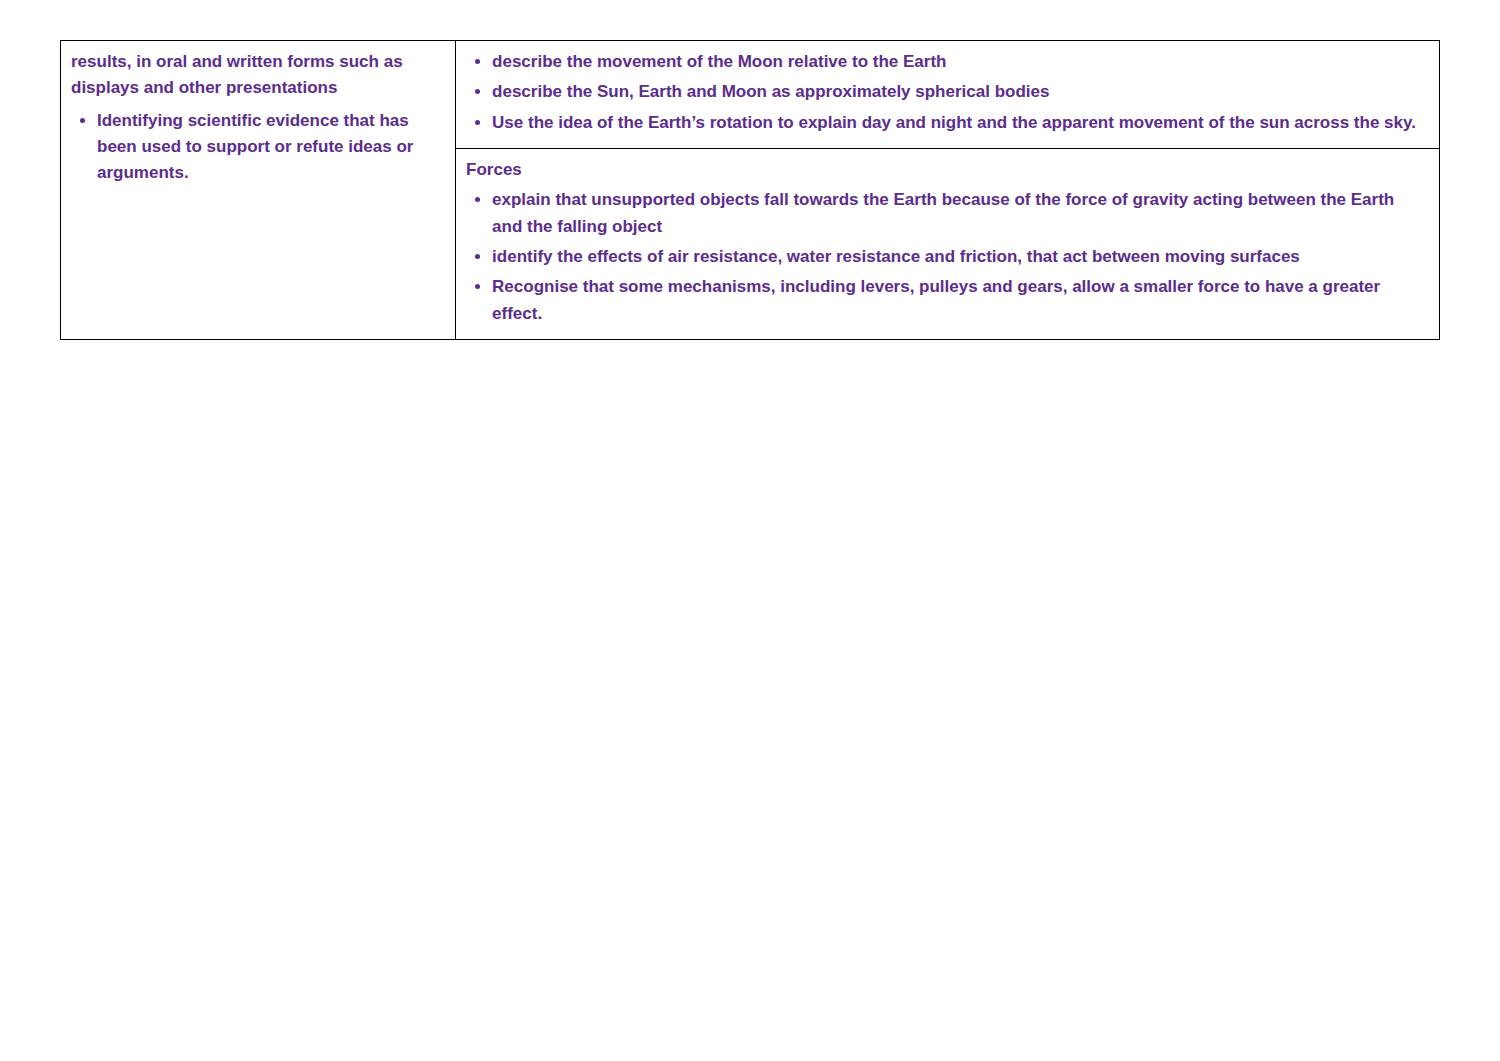| results, in oral and written forms such as displays and other presentations Identifying scientific evidence that has been used to support or refute ideas or arguments. | describe the movement of the Moon relative to the Earth describe the Sun, Earth and Moon as approximately spherical bodies Use the idea of the Earth’s rotation to explain day and night and the apparent movement of the sun across the sky. |
| Forces explain that unsupported objects fall towards the Earth because of the force of gravity acting between the Earth and the falling object identify the effects of air resistance, water resistance and friction, that act between moving surfaces Recognise that some mechanisms, including levers, pulleys and gears, allow a smaller force to have a greater effect. |